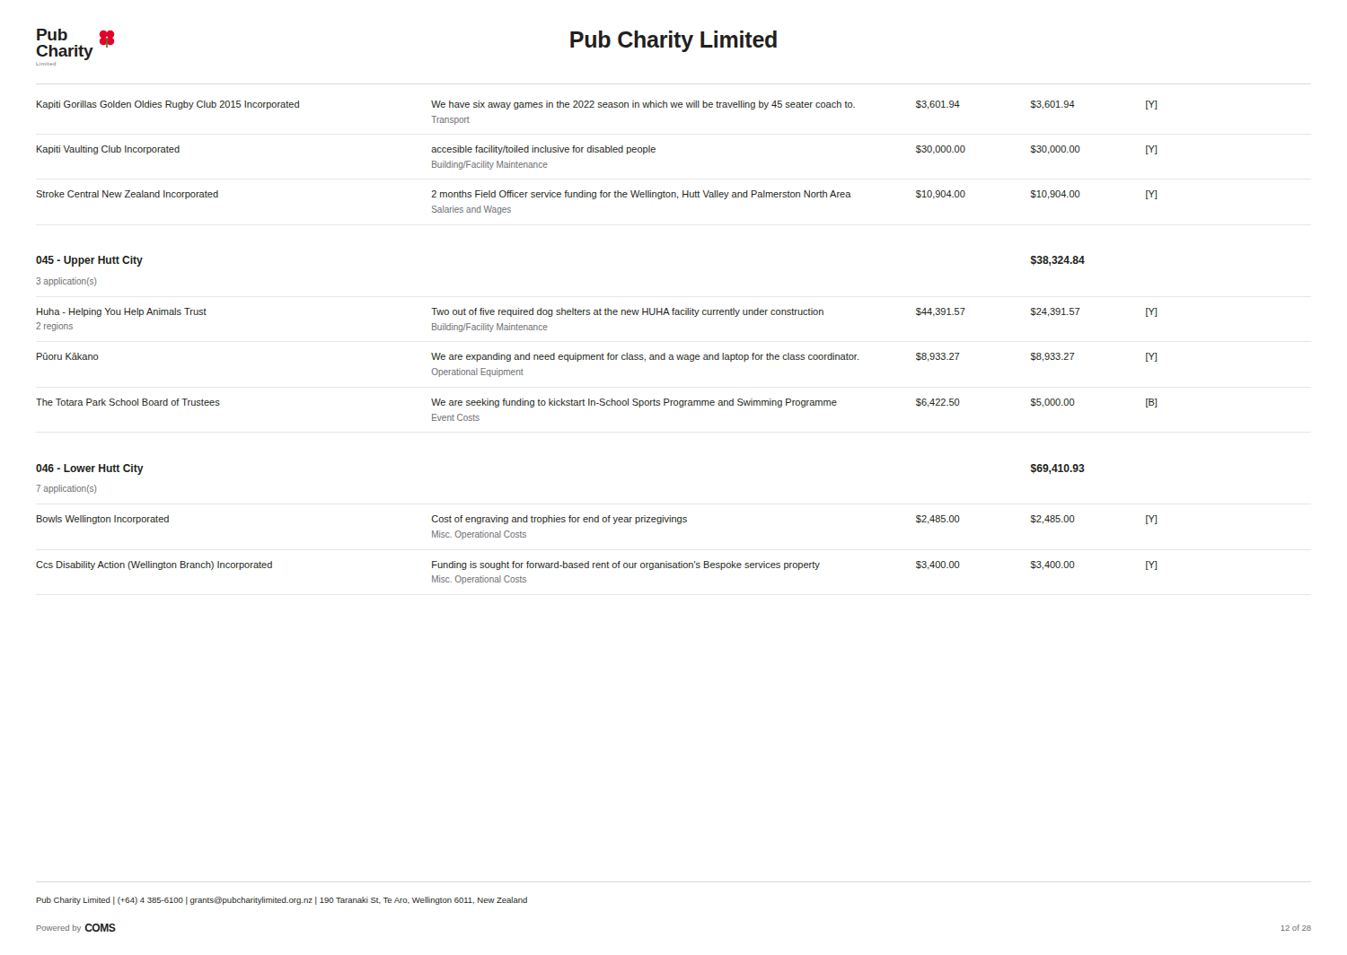Pub
Charity Limited
Pub Charity Limited
| Kapiti Gorillas Golden Oldies Rugby Club 2015 Incorporated | We have six away games in the 2022 season in which we will be travelling by 45 seater coach to. Transport | $3,601.94 | $3,601.94 | [Y] | |
| Kapiti Vaulting Club Incorporated | accesible facility/toiled inclusive for disabled people Building/Facility Maintenance | $30,000.00 | $30,000.00 | [Y] | |
| Stroke Central New Zealand Incorporated | 2 months Field Officer service funding for the Wellington, Hutt Valley and Palmerston North Area Salaries and Wages | $10,904.00 | $10,904.00 | [Y] | |
| 045 - Upper Hutt City | | | $38,324.84 | | |
| 3 application(s) | | | | | |
| Huha - Helping You Help Animals Trust 2 regions | Two out of five required dog shelters at the new HUHA facility currently under construction Building/Facility Maintenance | $44,391.57 | $24,391.57 | [Y] | |
| Pūoru Kākano | We are expanding and need equipment for class, and a wage and laptop for the class coordinator. Operational Equipment | $8,933.27 | $8,933.27 | [Y] | |
| The Totara Park School Board of Trustees | We are seeking funding to kickstart In-School Sports Programme and Swimming Programme Event Costs | $6,422.50 | $5,000.00 | [B] | |
| 046 - Lower Hutt City | | | $69,410.93 | | |
| 7 application(s) | | | | | |
| Bowls Wellington Incorporated | Cost of engraving and trophies for end of year prizegivings Misc. Operational Costs | $2,485.00 | $2,485.00 | [Y] | |
| Ccs Disability Action (Wellington Branch) Incorporated | Funding is sought for forward-based rent of our organisation's Bespoke services property Misc. Operational Costs | $3,400.00 | $3,400.00 | [Y] | |
Pub Charity Limited | (+64) 4 385-6100 | grants@pubcharitylimited.org.nz | 190 Taranaki St, Te Aro, Wellington 6011, New Zealand
Powered by COMS
12 of 28